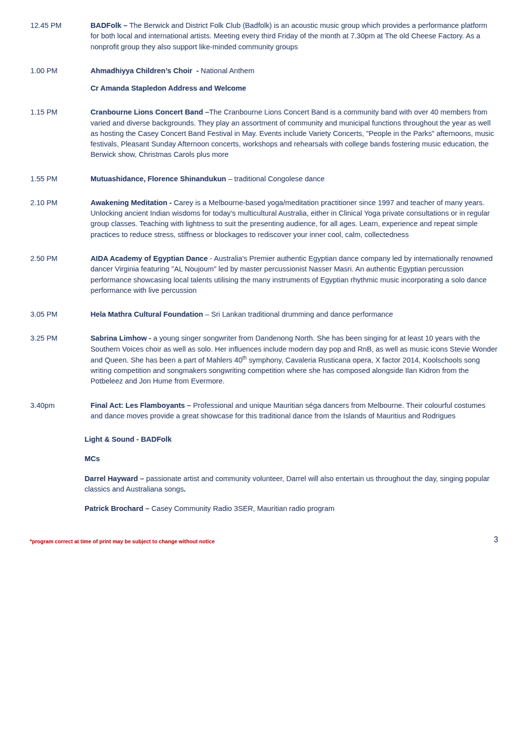| 12.45 PM | BADFolk – The Berwick and District Folk Club (Badfolk) is an acoustic music group which provides a performance platform for both local and international artists. Meeting every third Friday of the month at 7.30pm at The old Cheese Factory. As a nonprofit group they also support like-minded community groups |
| 1.00 PM | Ahmadhiyya Children’s Choir - National Anthem Cr Amanda Stapledon Address and Welcome |
| 1.15 PM | Cranbourne Lions Concert Band – The Cranbourne Lions Concert Band is a community band with over 40 members from varied and diverse backgrounds. They play an assortment of community and municipal functions throughout the year as well as hosting the Casey Concert Band Festival in May. Events include Variety Concerts, "People in the Parks" afternoons, music festivals, Pleasant Sunday Afternoon concerts, workshops and rehearsals with college bands fostering music education, the Berwick show, Christmas Carols plus more |
| 1.55 PM | Mutuashidance, Florence Shinandukun – traditional Congolese dance |
| 2.10 PM | Awakening Meditation - Carey is a Melbourne-based yoga/meditation practitioner since 1997 and teacher of many years. Unlocking ancient Indian wisdoms for today’s multicultural Australia, either in Clinical Yoga private consultations or in regular group classes. Teaching with lightness to suit the presenting audience, for all ages. Learn, experience and repeat simple practices to reduce stress, stiffness or blockages to rediscover your inner cool, calm, collectedness |
| 2.50 PM | AIDA Academy of Egyptian Dance - Australia's Premier authentic Egyptian dance company led by internationally renowned dancer Virginia featuring "AL Noujoum" led by master percussionist Nasser Masri. An authentic Egyptian percussion performance showcasing local talents utilising the many instruments of Egyptian rhythmic music incorporating a solo dance performance with live percussion |
| 3.05 PM | Hela Mathra Cultural Foundation – Sri Lankan traditional drumming and dance performance |
| 3.25 PM | Sabrina Limhow - a young singer songwriter from Dandenong North. She has been singing for at least 10 years with the Southern Voices choir as well as solo. Her influences include modern day pop and RnB, as well as music icons Stevie Wonder and Queen. She has been a part of Mahlers 40 th symphony, Cavaleria Rusticana opera, X factor 2014, Koolschools song writing competition and songmakers songwriting competition where she has composed alongside Ilan Kidron from the Potbeleez and Jon Hume from Evermore. |
| 3.40pm | Final Act: Les Flamboyants – Professional and unique Mauritian séga dancers from Melbourne. Their colourful costumes and dance moves provide a great showcase for this traditional dance from the Islands of Mauritius and Rodrigues |
Light & Sound - BADFolk
MCs
Darrel Hayward – passionate artist and community volunteer, Darrel will also entertain us throughout the day, singing popular classics and Australiana songs.
Patrick Brochard – Casey Community Radio 3SER, Mauritian radio program
*program correct at time of print may be subject to change without notice 3